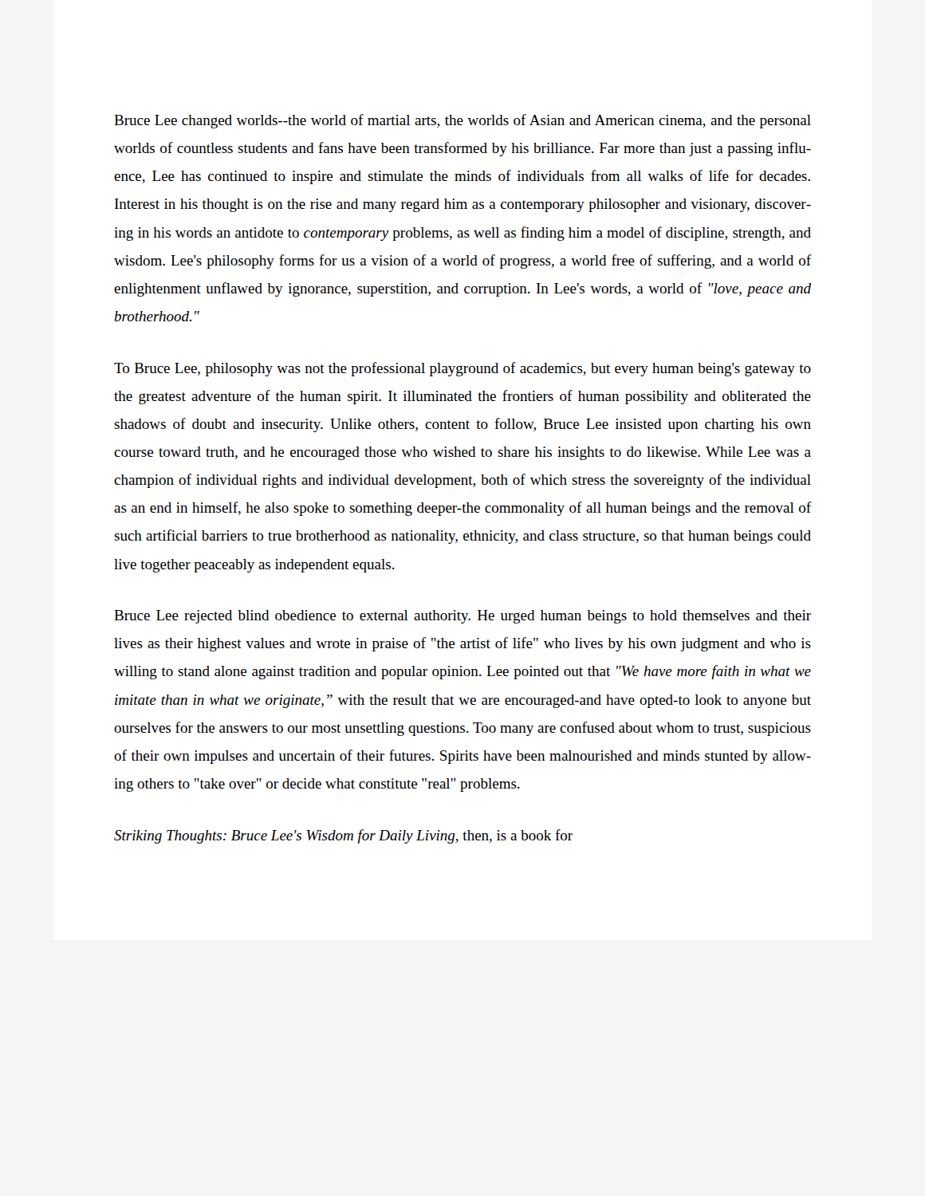Bruce Lee changed worlds--the world of martial arts, the worlds of Asian and American cinema, and the personal worlds of countless students and fans have been transformed by his brilliance. Far more than just a passing influence, Lee has continued to inspire and stimulate the minds of individuals from all walks of life for decades. Interest in his thought is on the rise and many regard him as a contemporary philosopher and visionary, discovering in his words an antidote to contemporary problems, as well as finding him a model of discipline, strength, and wisdom. Lee's philosophy forms for us a vision of a world of progress, a world free of suffering, and a world of enlightenment unflawed by ignorance, superstition, and corruption. In Lee's words, a world of "love, peace and brotherhood."
To Bruce Lee, philosophy was not the professional playground of academics, but every human being's gateway to the greatest adventure of the human spirit. It illuminated the frontiers of human possibility and obliterated the shadows of doubt and insecurity. Unlike others, content to follow, Bruce Lee insisted upon charting his own course toward truth, and he encouraged those who wished to share his insights to do likewise. While Lee was a champion of individual rights and individual development, both of which stress the sovereignty of the individual as an end in himself, he also spoke to something deeper-the commonality of all human beings and the removal of such artificial barriers to true brotherhood as nationality, ethnicity, and class structure, so that human beings could live together peaceably as independent equals.
Bruce Lee rejected blind obedience to external authority. He urged human beings to hold themselves and their lives as their highest values and wrote in praise of "the artist of life" who lives by his own judgment and who is willing to stand alone against tradition and popular opinion. Lee pointed out that "We have more faith in what we imitate than in what we originate,” with the result that we are encouraged-and have opted-to look to anyone but ourselves for the answers to our most unsettling questions. Too many are confused about whom to trust, suspicious of their own impulses and uncertain of their futures. Spirits have been malnourished and minds stunted by allowing others to "take over" or decide what constitute "real" problems.
Striking Thoughts: Bruce Lee's Wisdom for Daily Living, then, is a book for